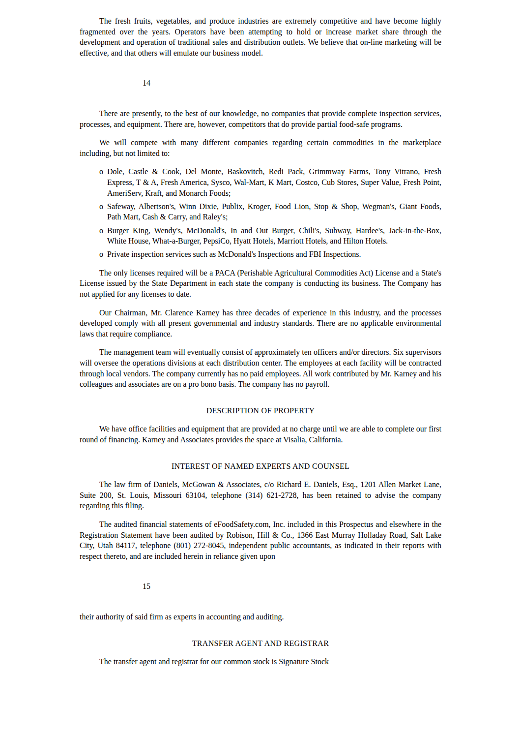The fresh fruits, vegetables, and produce industries are extremely competitive and have become highly fragmented over the years. Operators have been attempting to hold or increase market share through the development and operation of traditional sales and distribution outlets. We believe that on-line marketing will be effective, and that others will emulate our business model.
14
There are presently, to the best of our knowledge, no companies that provide complete inspection services, processes, and equipment. There are, however, competitors that do provide partial food-safe programs.
We will compete with many different companies regarding certain commodities in the marketplace including, but not limited to:
oDole, Castle & Cook, Del Monte, Baskovitch, Redi Pack, Grimmway Farms, Tony Vitrano, Fresh Express, T & A, Fresh America, Sysco, Wal-Mart, K Mart, Costco, Cub Stores, Super Value, Fresh Point, AmeriServ, Kraft, and Monarch Foods;
oSafeway, Albertson's, Winn Dixie, Publix, Kroger, Food Lion, Stop & Shop, Wegman's, Giant Foods, Path Mart, Cash & Carry, and Raley's;
oBurger King, Wendy's, McDonald's, In and Out Burger, Chili's, Subway, Hardee's, Jack-in-the-Box, White House, What-a-Burger, PepsiCo, Hyatt Hotels, Marriott Hotels, and Hilton Hotels.
oPrivate inspection services such as McDonald's Inspections and FBI Inspections.
The only licenses required will be a PACA (Perishable Agricultural Commodities Act) License and a State's License issued by the State Department in each state the company is conducting its business. The Company has not applied for any licenses to date.
Our Chairman, Mr. Clarence Karney has three decades of experience in this industry, and the processes developed comply with all present governmental and industry standards. There are no applicable environmental laws that require compliance.
The management team will eventually consist of approximately ten officers and/or directors. Six supervisors will oversee the operations divisions at each distribution center. The employees at each facility will be contracted through local vendors. The company currently has no paid employees. All work contributed by Mr. Karney and his colleagues and associates are on a pro bono basis. The company has no payroll.
DESCRIPTION OF PROPERTY
We have office facilities and equipment that are provided at no charge until we are able to complete our first round of financing. Karney and Associates provides the space at Visalia, California.
INTEREST OF NAMED EXPERTS AND COUNSEL
The law firm of Daniels, McGowan & Associates, c/o Richard E. Daniels, Esq., 1201 Allen Market Lane, Suite 200, St. Louis, Missouri 63104, telephone (314) 621-2728, has been retained to advise the company regarding this filing.
The audited financial statements of eFoodSafety.com, Inc. included in this Prospectus and elsewhere in the Registration Statement have been audited by Robison, Hill & Co., 1366 East Murray Holladay Road, Salt Lake City, Utah 84117, telephone (801) 272-8045, independent public accountants, as indicated in their reports with respect thereto, and are included herein in reliance given upon
15
their authority of said firm as experts in accounting and auditing.
TRANSFER AGENT AND REGISTRAR
The transfer agent and registrar for our common stock is Signature Stock